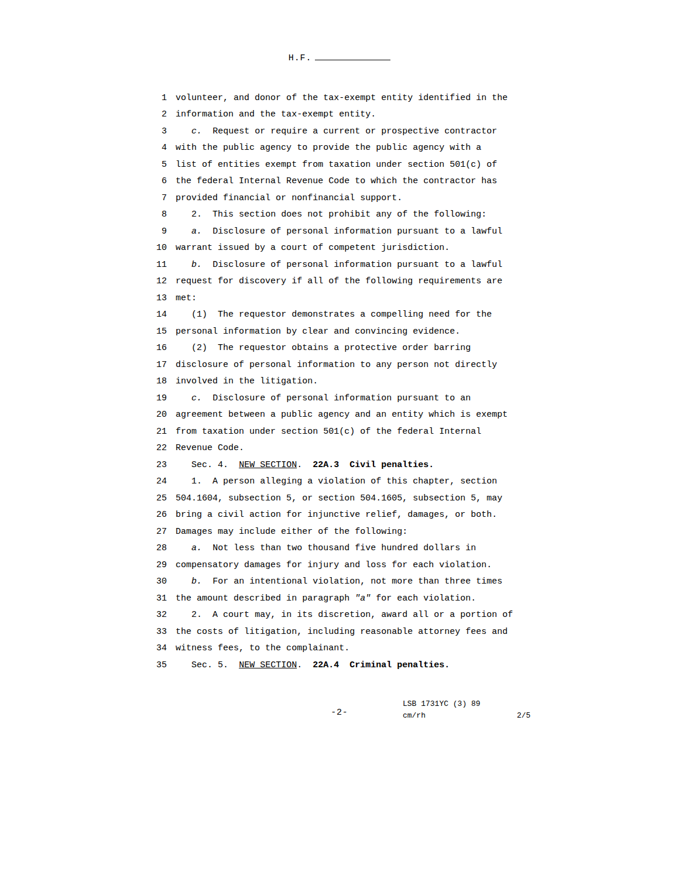H.F.
volunteer, and donor of the tax-exempt entity identified in the
information and the tax-exempt entity.
c. Request or require a current or prospective contractor
with the public agency to provide the public agency with a
list of entities exempt from taxation under section 501(c) of
the federal Internal Revenue Code to which the contractor has
provided financial or nonfinancial support.
2. This section does not prohibit any of the following:
a. Disclosure of personal information pursuant to a lawful
warrant issued by a court of competent jurisdiction.
b. Disclosure of personal information pursuant to a lawful
request for discovery if all of the following requirements are
met:
(1) The requestor demonstrates a compelling need for the
personal information by clear and convincing evidence.
(2) The requestor obtains a protective order barring
disclosure of personal information to any person not directly
involved in the litigation.
c. Disclosure of personal information pursuant to an
agreement between a public agency and an entity which is exempt
from taxation under section 501(c) of the federal Internal
Revenue Code.
Sec. 4. NEW SECTION. 22A.3 Civil penalties.
1. A person alleging a violation of this chapter, section
504.1604, subsection 5, or section 504.1605, subsection 5, may
bring a civil action for injunctive relief, damages, or both.
Damages may include either of the following:
a. Not less than two thousand five hundred dollars in
compensatory damages for injury and loss for each violation.
b. For an intentional violation, not more than three times
the amount described in paragraph "a" for each violation.
2. A court may, in its discretion, award all or a portion of
the costs of litigation, including reasonable attorney fees and
witness fees, to the complainant.
Sec. 5. NEW SECTION. 22A.4 Criminal penalties.
-2-
LSB 1731YC (3) 89 cm/rh 2/5